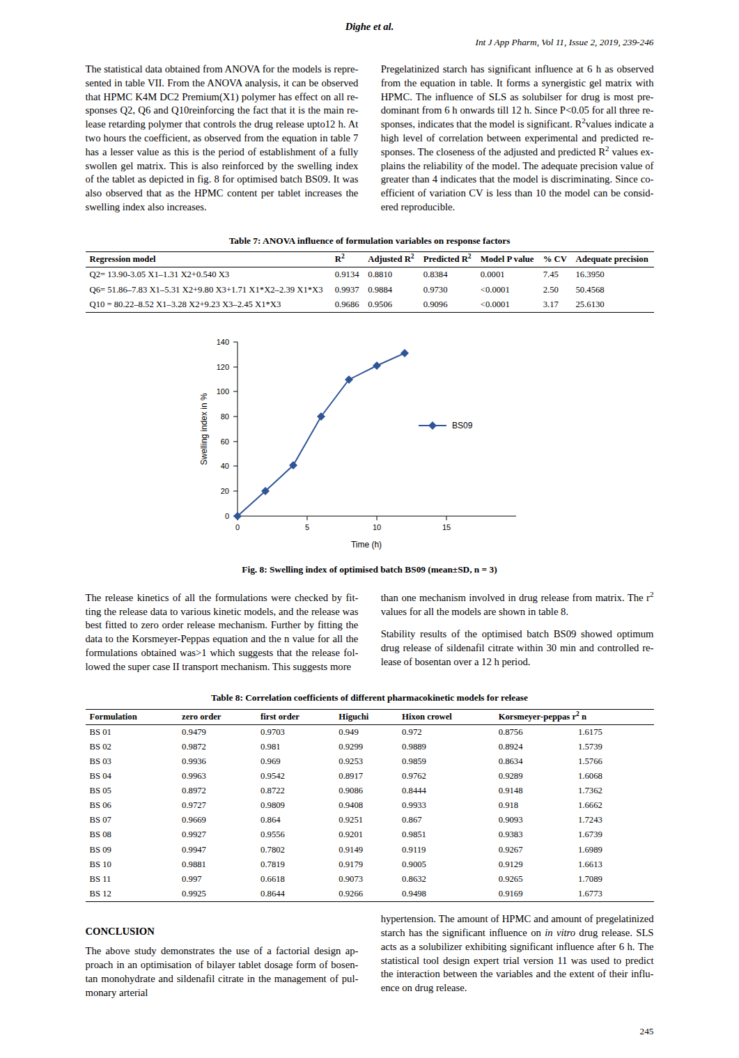Dighe et al.
Int J App Pharm, Vol 11, Issue 2, 2019, 239-246
The statistical data obtained from ANOVA for the models is represented in table VII. From the ANOVA analysis, it can be observed that HPMC K4M DC2 Premium(X1) polymer has effect on all responses Q2, Q6 and Q10reinforcing the fact that it is the main release retarding polymer that controls the drug release upto12 h. At two hours the coefficient, as observed from the equation in table 7 has a lesser value as this is the period of establishment of a fully swollen gel matrix. This is also reinforced by the swelling index of the tablet as depicted in fig. 8 for optimised batch BS09. It was also observed that as the HPMC content per tablet increases the swelling index also increases.
Pregelatinized starch has significant influence at 6 h as observed from the equation in table. It forms a synergistic gel matrix with HPMC. The influence of SLS as solubilser for drug is most predominant from 6 h onwards till 12 h. Since P<0.05 for all three responses, indicates that the model is significant. R2values indicate a high level of correlation between experimental and predicted responses. The closeness of the adjusted and predicted R2 values explains the reliability of the model. The adequate precision value of greater than 4 indicates that the model is discriminating. Since coefficient of variation CV is less than 10 the model can be considered reproducible.
Table 7: ANOVA influence of formulation variables on response factors
| Regression model | R 2 | Adjusted R 2 | Predicted R 2 | Model P value | % CV | Adequate precision |
| --- | --- | --- | --- | --- | --- | --- |
| Q2= 13.90-3.05 X1–1.31 X2+0.540 X3 | 0.9134 | 0.8810 | 0.8384 | 0.0001 | 7.45 | 16.3950 |
| Q6= 51.86–7.83 X1–5.31 X2+9.80 X3+1.71 X1*X2–2.39 X1*X3 | 0.9937 | 0.9884 | 0.9730 | <0.0001 | 2.50 | 50.4568 |
| Q10 = 80.22–8.52 X1–3.28 X2+9.23 X3–2.45 X1*X3 | 0.9686 | 0.9506 | 0.9096 | <0.0001 | 3.17 | 25.6130 |
0 20 40 60 80 100 120 140 0 5 10 15 Time (h) Swelling index in % BS09
Fig. 8: Swelling index of optimised batch BS09 (mean±SD, n = 3)
The release kinetics of all the formulations were checked by fitting the release data to various kinetic models, and the release was best fitted to zero order release mechanism. Further by fitting the data to the Korsmeyer‐Peppas equation and the n value for all the formulations obtained was>1 which suggests that the release followed the super case II transport mechanism. This suggests more
than one mechanism involved in drug release from matrix. The r2 values for all the models are shown in table 8.
Stability results of the optimised batch BS09 showed optimum drug release of sildenafil citrate within 30 min and controlled release of bosentan over a 12 h period.
Table 8: Correlation coefficients of different pharmacokinetic models for release
| Formulation | zero order | first order | Higuchi | Hixon crowel | Korsmeyer‐peppas r 2 n |
| --- | --- | --- | --- | --- | --- |
| BS 01 | 0.9479 | 0.9703 | 0.949 | 0.972 | 0.8756 | 1.6175 |
| BS 02 | 0.9872 | 0.981 | 0.9299 | 0.9889 | 0.8924 | 1.5739 |
| BS 03 | 0.9936 | 0.969 | 0.9253 | 0.9859 | 0.8634 | 1.5766 |
| BS 04 | 0.9963 | 0.9542 | 0.8917 | 0.9762 | 0.9289 | 1.6068 |
| BS 05 | 0.8972 | 0.8722 | 0.9086 | 0.8444 | 0.9148 | 1.7362 |
| BS 06 | 0.9727 | 0.9809 | 0.9408 | 0.9933 | 0.918 | 1.6662 |
| BS 07 | 0.9669 | 0.864 | 0.9251 | 0.867 | 0.9093 | 1.7243 |
| BS 08 | 0.9927 | 0.9556 | 0.9201 | 0.9851 | 0.9383 | 1.6739 |
| BS 09 | 0.9947 | 0.7802 | 0.9149 | 0.9119 | 0.9267 | 1.6989 |
| BS 10 | 0.9881 | 0.7819 | 0.9179 | 0.9005 | 0.9129 | 1.6613 |
| BS 11 | 0.997 | 0.6618 | 0.9073 | 0.8632 | 0.9265 | 1.7089 |
| BS 12 | 0.9925 | 0.8644 | 0.9266 | 0.9498 | 0.9169 | 1.6773 |
Conclusion
The above study demonstrates the use of a factorial design approach in an optimisation of bilayer tablet dosage form of bosentan monohydrate and sildenafil citrate in the management of pulmonary arterial
hypertension. The amount of HPMC and amount of pregelatinized starch has the significant influence on in vitro drug release. SLS acts as a solubilizer exhibiting significant influence after 6 h. The statistical tool design expert trial version 11 was used to predict the interaction between the variables and the extent of their influence on drug release.
245